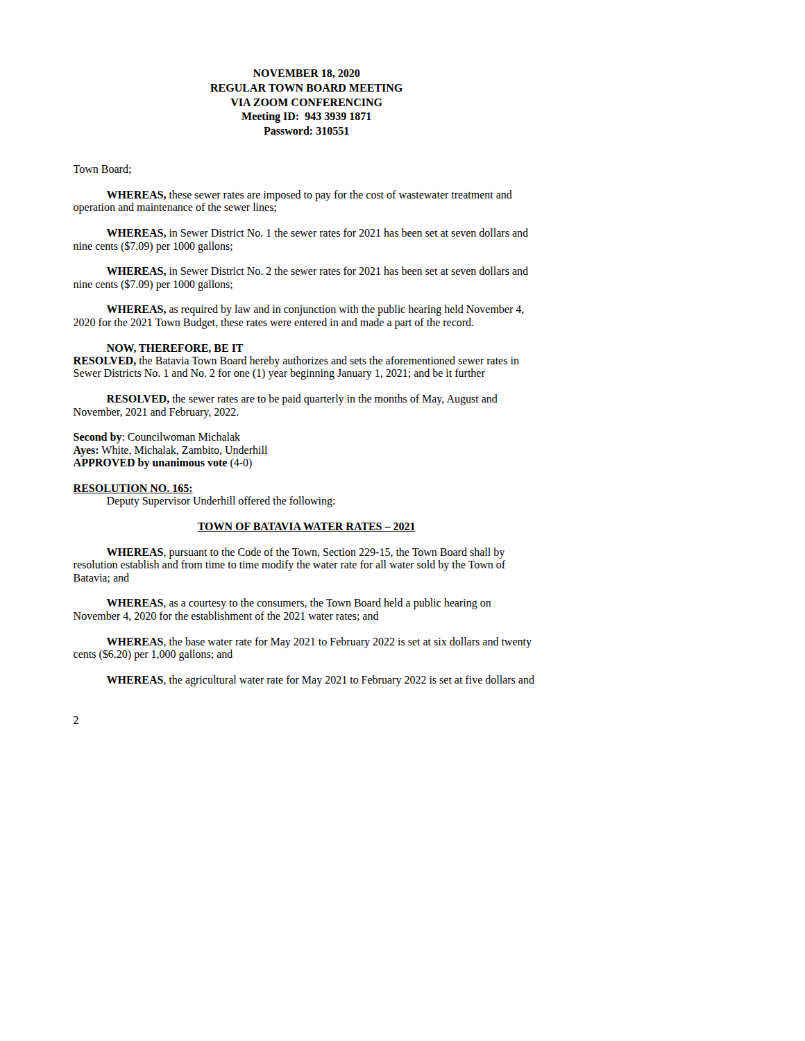NOVEMBER 18, 2020
REGULAR TOWN BOARD MEETING
VIA ZOOM CONFERENCING
Meeting ID: 943 3939 1871
Password: 310551
Town Board;
WHEREAS, these sewer rates are imposed to pay for the cost of wastewater treatment and operation and maintenance of the sewer lines;
WHEREAS, in Sewer District No. 1 the sewer rates for 2021 has been set at seven dollars and nine cents ($7.09) per 1000 gallons;
WHEREAS, in Sewer District No. 2 the sewer rates for 2021 has been set at seven dollars and nine cents ($7.09) per 1000 gallons;
WHEREAS, as required by law and in conjunction with the public hearing held November 4, 2020 for the 2021 Town Budget, these rates were entered in and made a part of the record.
NOW, THEREFORE, BE IT
RESOLVED, the Batavia Town Board hereby authorizes and sets the aforementioned sewer rates in Sewer Districts No. 1 and No. 2 for one (1) year beginning January 1, 2021; and be it further
RESOLVED, the sewer rates are to be paid quarterly in the months of May, August and November, 2021 and February, 2022.
Second by: Councilwoman Michalak
Ayes: White, Michalak, Zambito, Underhill
APPROVED by unanimous vote (4-0)
RESOLUTION NO. 165:
Deputy Supervisor Underhill offered the following:
TOWN OF BATAVIA WATER RATES – 2021
WHEREAS, pursuant to the Code of the Town, Section 229-15, the Town Board shall by resolution establish and from time to time modify the water rate for all water sold by the Town of Batavia; and
WHEREAS, as a courtesy to the consumers, the Town Board held a public hearing on November 4, 2020 for the establishment of the 2021 water rates; and
WHEREAS, the base water rate for May 2021 to February 2022 is set at six dollars and twenty cents ($6.20) per 1,000 gallons; and
WHEREAS, the agricultural water rate for May 2021 to February 2022 is set at five dollars and
2